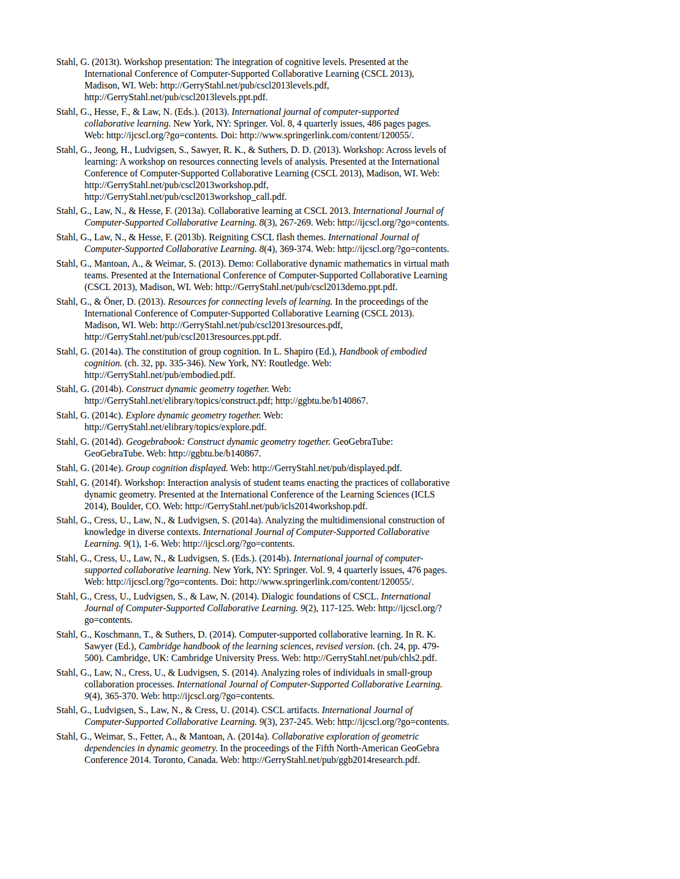Stahl, G. (2013t). Workshop presentation: The integration of cognitive levels. Presented at the International Conference of Computer-Supported Collaborative Learning (CSCL 2013), Madison, WI. Web: http://GerryStahl.net/pub/cscl2013levels.pdf, http://GerryStahl.net/pub/cscl2013levels.ppt.pdf.
Stahl, G., Hesse, F., & Law, N. (Eds.). (2013). International journal of computer-supported collaborative learning. New York, NY: Springer. Vol. 8, 4 quarterly issues, 486 pages pages. Web: http://ijcscl.org/?go=contents. Doi: http://www.springerlink.com/content/120055/.
Stahl, G., Jeong, H., Ludvigsen, S., Sawyer, R. K., & Suthers, D. D. (2013). Workshop: Across levels of learning: A workshop on resources connecting levels of analysis. Presented at the International Conference of Computer-Supported Collaborative Learning (CSCL 2013), Madison, WI. Web: http://GerryStahl.net/pub/cscl2013workshop.pdf, http://GerryStahl.net/pub/cscl2013workshop_call.pdf.
Stahl, G., Law, N., & Hesse, F. (2013a). Collaborative learning at CSCL 2013. International Journal of Computer-Supported Collaborative Learning. 8(3), 267-269. Web: http://ijcscl.org/?go=contents.
Stahl, G., Law, N., & Hesse, F. (2013b). Reigniting CSCL flash themes. International Journal of Computer-Supported Collaborative Learning. 8(4), 369-374. Web: http://ijcscl.org/?go=contents.
Stahl, G., Mantoan, A., & Weimar, S. (2013). Demo: Collaborative dynamic mathematics in virtual math teams. Presented at the International Conference of Computer-Supported Collaborative Learning (CSCL 2013), Madison, WI. Web: http://GerryStahl.net/pub/cscl2013demo.ppt.pdf.
Stahl, G., & Öner, D. (2013). Resources for connecting levels of learning. In the proceedings of the International Conference of Computer-Supported Collaborative Learning (CSCL 2013). Madison, WI. Web: http://GerryStahl.net/pub/cscl2013resources.pdf, http://GerryStahl.net/pub/cscl2013resources.ppt.pdf.
Stahl, G. (2014a). The constitution of group cognition. In L. Shapiro (Ed.), Handbook of embodied cognition. (ch. 32, pp. 335-346). New York, NY: Routledge. Web: http://GerryStahl.net/pub/embodied.pdf.
Stahl, G. (2014b). Construct dynamic geometry together. Web: http://GerryStahl.net/elibrary/topics/construct.pdf; http://ggbtu.be/b140867.
Stahl, G. (2014c). Explore dynamic geometry together. Web: http://GerryStahl.net/elibrary/topics/explore.pdf.
Stahl, G. (2014d). Geogebrabook: Construct dynamic geometry together. GeoGebraTube: GeoGebraTube. Web: http://ggbtu.be/b140867.
Stahl, G. (2014e). Group cognition displayed. Web: http://GerryStahl.net/pub/displayed.pdf.
Stahl, G. (2014f). Workshop: Interaction analysis of student teams enacting the practices of collaborative dynamic geometry. Presented at the International Conference of the Learning Sciences (ICLS 2014), Boulder, CO. Web: http://GerryStahl.net/pub/icls2014workshop.pdf.
Stahl, G., Cress, U., Law, N., & Ludvigsen, S. (2014a). Analyzing the multidimensional construction of knowledge in diverse contexts. International Journal of Computer-Supported Collaborative Learning. 9(1), 1-6. Web: http://ijcscl.org/?go=contents.
Stahl, G., Cress, U., Law, N., & Ludvigsen, S. (Eds.). (2014b). International journal of computer-supported collaborative learning. New York, NY: Springer. Vol. 9, 4 quarterly issues, 476 pages. Web: http://ijcscl.org/?go=contents. Doi: http://www.springerlink.com/content/120055/.
Stahl, G., Cress, U., Ludvigsen, S., & Law, N. (2014). Dialogic foundations of CSCL. International Journal of Computer-Supported Collaborative Learning. 9(2), 117-125. Web: http://ijcscl.org/?go=contents.
Stahl, G., Koschmann, T., & Suthers, D. (2014). Computer-supported collaborative learning. In R. K. Sawyer (Ed.), Cambridge handbook of the learning sciences, revised version. (ch. 24, pp. 479-500). Cambridge, UK: Cambridge University Press. Web: http://GerryStahl.net/pub/chls2.pdf.
Stahl, G., Law, N., Cress, U., & Ludvigsen, S. (2014). Analyzing roles of individuals in small-group collaboration processes. International Journal of Computer-Supported Collaborative Learning. 9(4), 365-370. Web: http://ijcscl.org/?go=contents.
Stahl, G., Ludvigsen, S., Law, N., & Cress, U. (2014). CSCL artifacts. International Journal of Computer-Supported Collaborative Learning. 9(3), 237-245. Web: http://ijcscl.org/?go=contents.
Stahl, G., Weimar, S., Fetter, A., & Mantoan, A. (2014a). Collaborative exploration of geometric dependencies in dynamic geometry. In the proceedings of the Fifth North-American GeoGebra Conference 2014. Toronto, Canada. Web: http://GerryStahl.net/pub/ggb2014research.pdf.